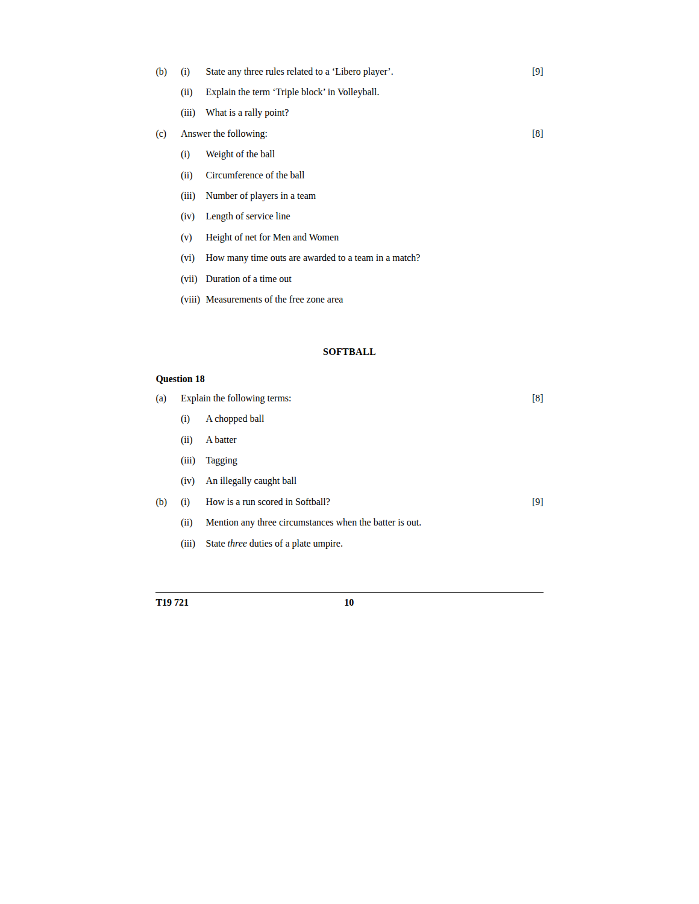(b)
(i)
State any three rules related to a ‘Libero player’.
[9]
(ii)
Explain the term ‘Triple block’ in Volleyball.
(iii)
What is a rally point?
(c)
Answer the following:
[8]
(i)
Weight of the ball
(ii)
Circumference of the ball
(iii)
Number of players in a team
(iv)
Length of service line
(v)
Height of net for Men and Women
(vi)
How many time outs are awarded to a team in a match?
(vii)
Duration of a time out
(viii)
Measurements of the free zone area
SOFTBALL
Question 18
(a)
Explain the following terms:
[8]
(i)
A chopped ball
(ii)
A batter
(iii)
Tagging
(iv)
An illegally caught ball
(b)
(i)
How is a run scored in Softball?
[9]
(ii)
Mention any three circumstances when the batter is out.
(iii)
State three duties of a plate umpire.
T19 721
10